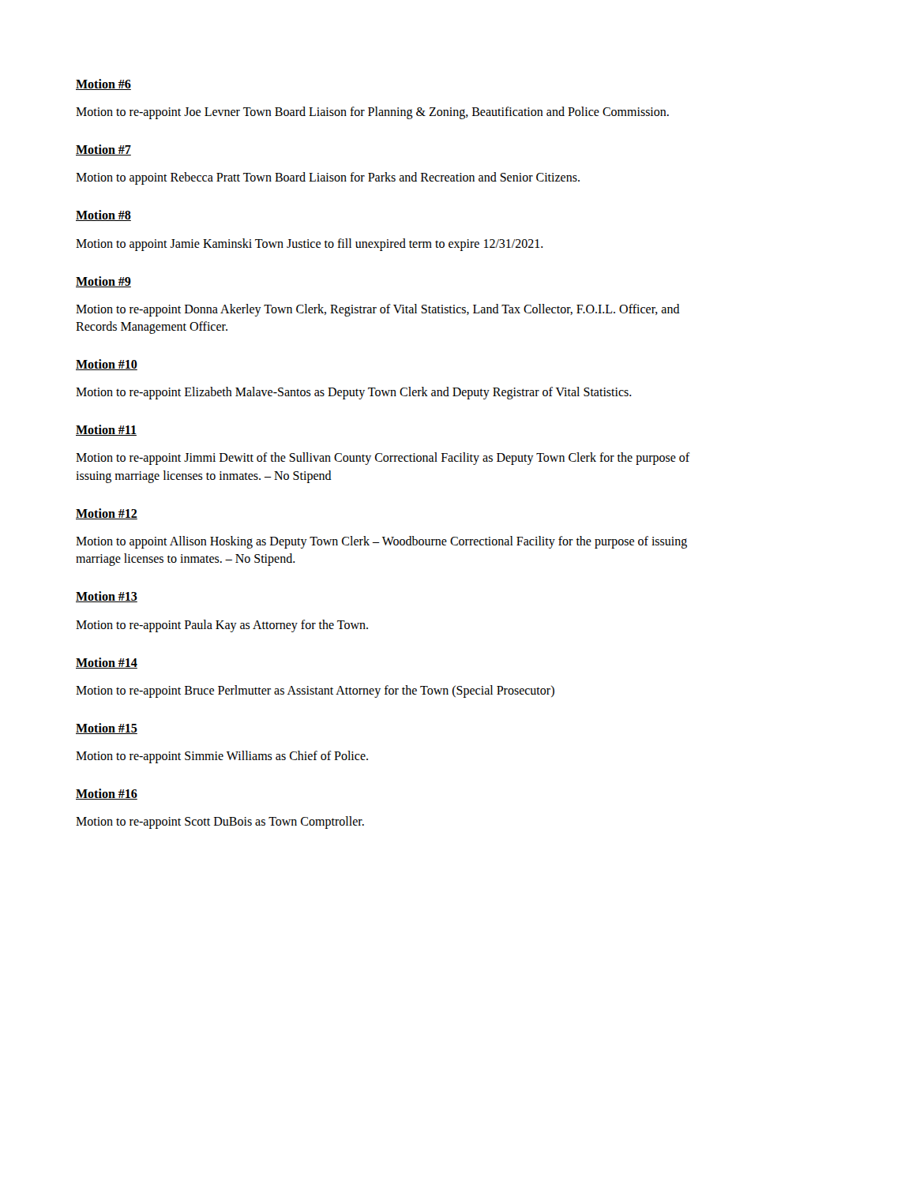Motion #6
Motion to re-appoint Joe Levner Town Board Liaison for Planning & Zoning, Beautification and Police Commission.
Motion #7
Motion to appoint Rebecca Pratt Town Board Liaison for Parks and Recreation and Senior Citizens.
Motion #8
Motion to appoint Jamie Kaminski Town Justice to fill unexpired term to expire 12/31/2021.
Motion #9
Motion to re-appoint Donna Akerley Town Clerk, Registrar of Vital Statistics, Land Tax Collector, F.O.I.L. Officer, and Records Management Officer.
Motion #10
Motion to re-appoint Elizabeth Malave-Santos as Deputy Town Clerk and Deputy Registrar of Vital Statistics.
Motion #11
Motion to re-appoint Jimmi Dewitt of the Sullivan County Correctional Facility as Deputy Town Clerk for the purpose of issuing marriage licenses to inmates. – No Stipend
Motion #12
Motion to appoint Allison Hosking as Deputy Town Clerk – Woodbourne Correctional Facility for the purpose of issuing marriage licenses to inmates. – No Stipend.
Motion #13
Motion to re-appoint Paula Kay as Attorney for the Town.
Motion #14
Motion to re-appoint Bruce Perlmutter as Assistant Attorney for the Town (Special Prosecutor)
Motion #15
Motion to re-appoint Simmie Williams as Chief of Police.
Motion #16
Motion to re-appoint Scott DuBois as Town Comptroller.